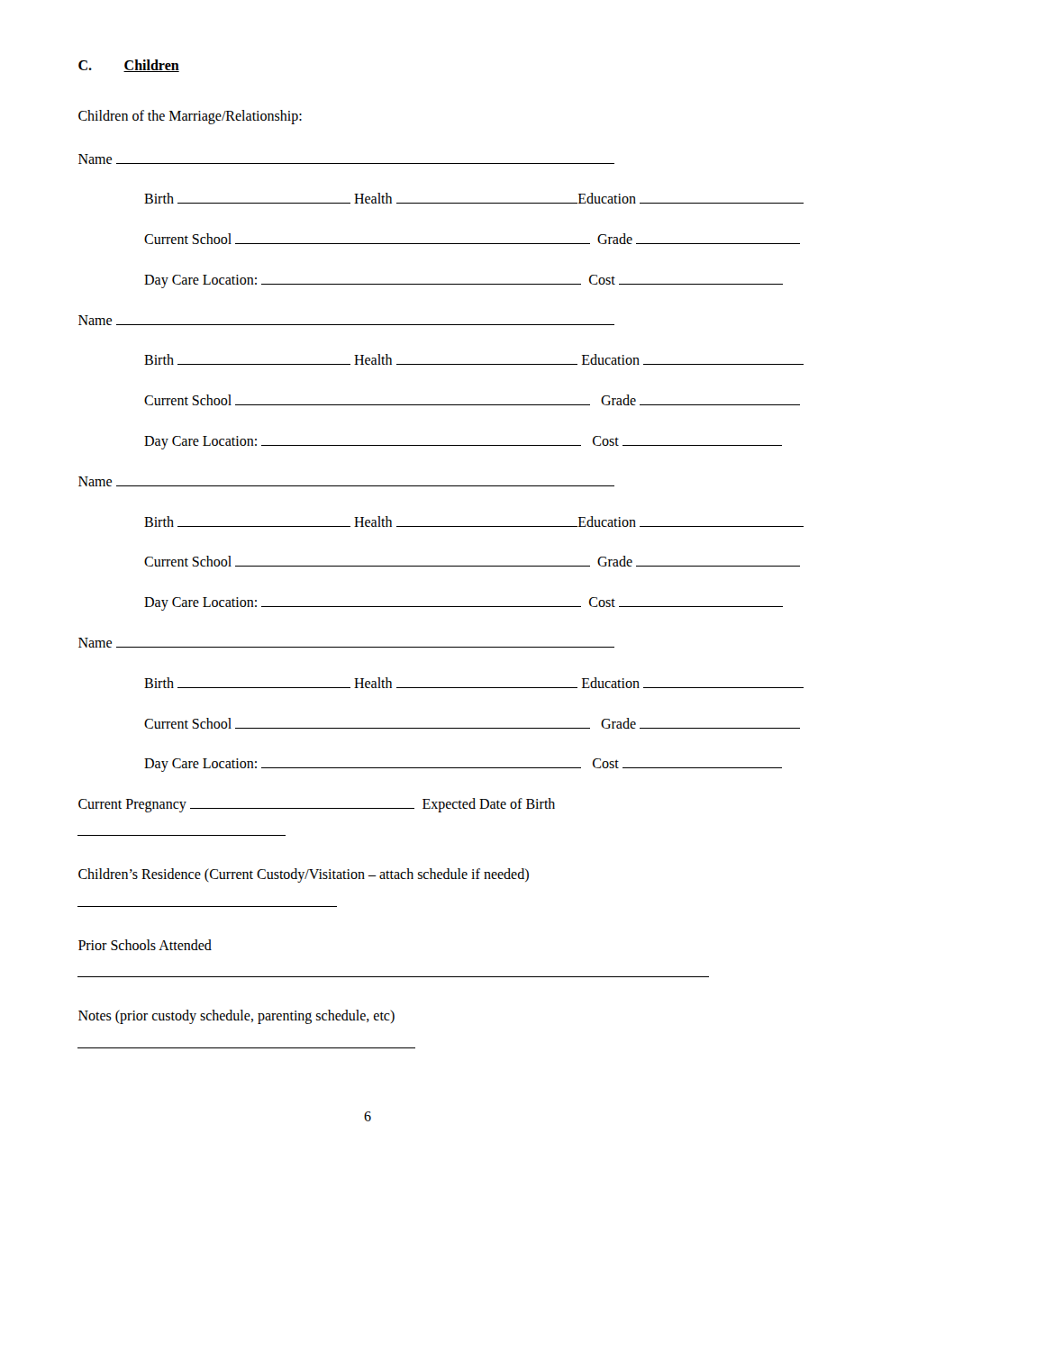C. Children
Children of the Marriage/Relationship:
Name
Birth Health Education
Current School Grade
Day Care Location: Cost
Name
Birth Health Education
Current School Grade
Day Care Location: Cost
Name
Birth Health Education
Current School Grade
Day Care Location: Cost
Name
Birth Health Education
Current School Grade
Day Care Location: Cost
Current Pregnancy Expected Date of Birth
Children’s Residence (Current Custody/Visitation – attach schedule if needed)
Prior Schools Attended
Notes (prior custody schedule, parenting schedule, etc)
6